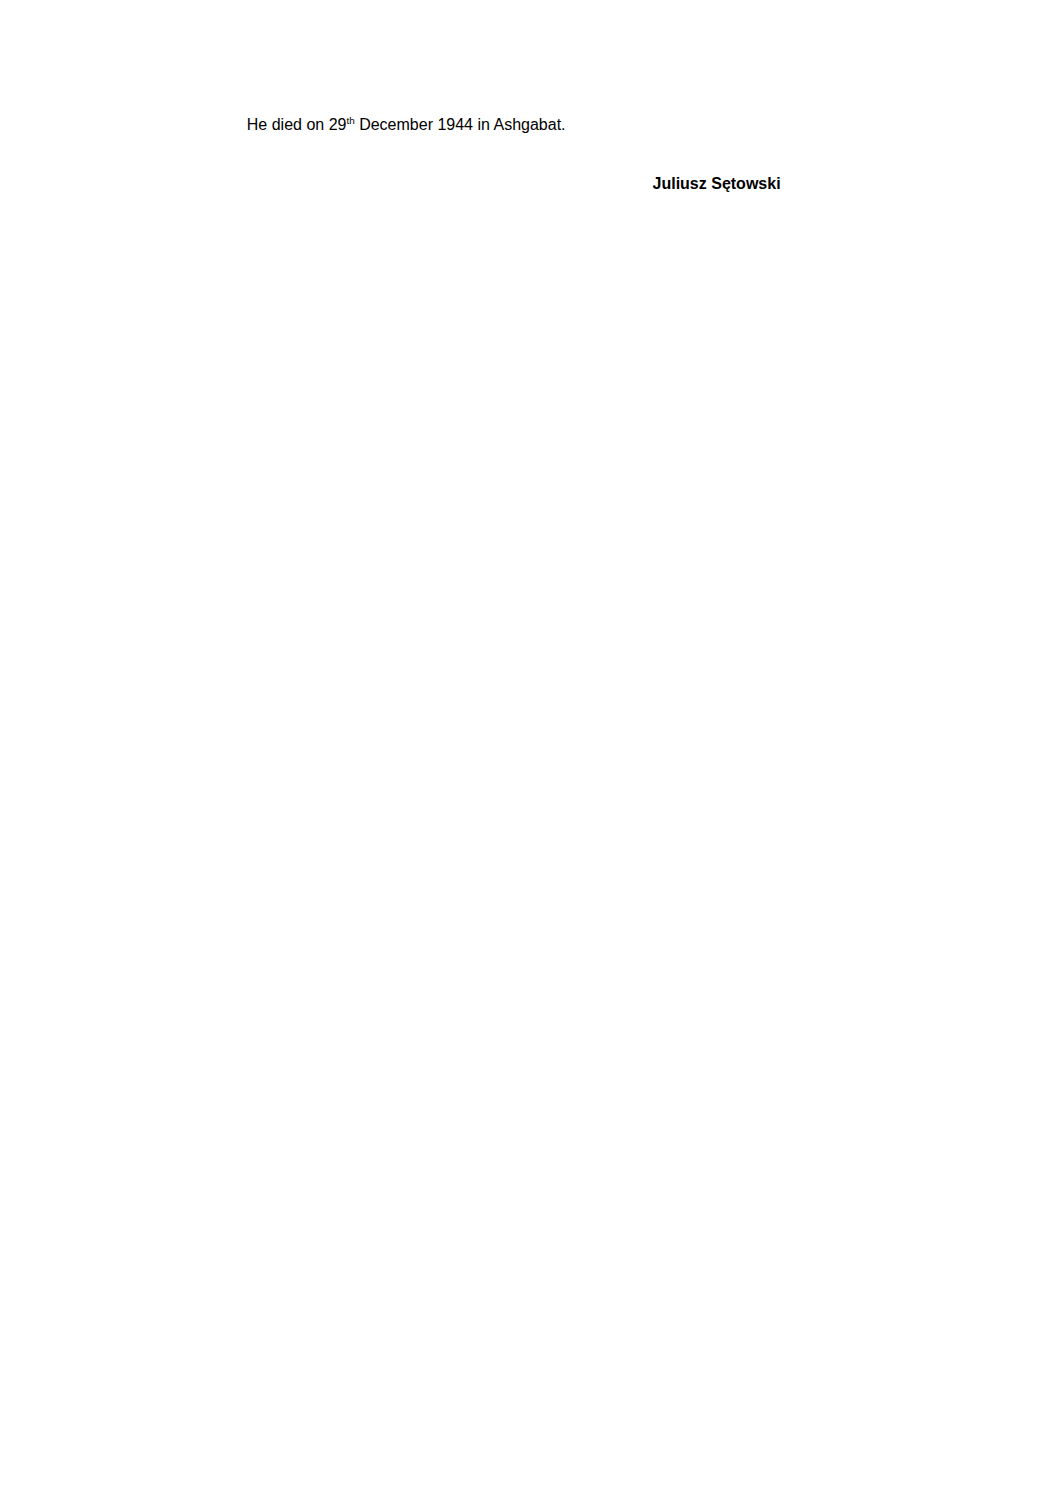He died on 29th December 1944 in Ashgabat.
Juliusz Sętowski